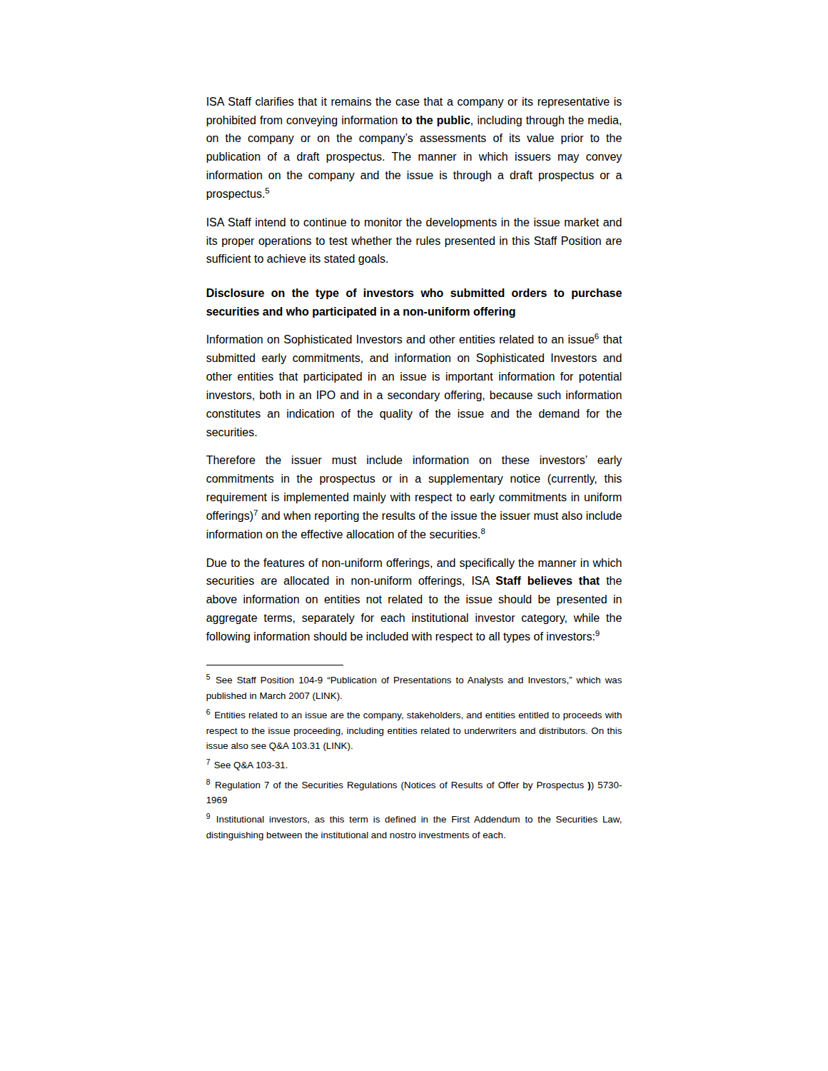ISA Staff clarifies that it remains the case that a company or its representative is prohibited from conveying information to the public, including through the media, on the company or on the company’s assessments of its value prior to the publication of a draft prospectus. The manner in which issuers may convey information on the company and the issue is through a draft prospectus or a prospectus.5
ISA Staff intend to continue to monitor the developments in the issue market and its proper operations to test whether the rules presented in this Staff Position are sufficient to achieve its stated goals.
Disclosure on the type of investors who submitted orders to purchase securities and who participated in a non-uniform offering
Information on Sophisticated Investors and other entities related to an issue6 that submitted early commitments, and information on Sophisticated Investors and other entities that participated in an issue is important information for potential investors, both in an IPO and in a secondary offering, because such information constitutes an indication of the quality of the issue and the demand for the securities.
Therefore the issuer must include information on these investors’ early commitments in the prospectus or in a supplementary notice (currently, this requirement is implemented mainly with respect to early commitments in uniform offerings)7 and when reporting the results of the issue the issuer must also include information on the effective allocation of the securities.8
Due to the features of non-uniform offerings, and specifically the manner in which securities are allocated in non-uniform offerings, ISA Staff believes that the above information on entities not related to the issue should be presented in aggregate terms, separately for each institutional investor category, while the following information should be included with respect to all types of investors:9
5 See Staff Position 104-9 “Publication of Presentations to Analysts and Investors,” which was published in March 2007 (LINK).
6 Entities related to an issue are the company, stakeholders, and entities entitled to proceeds with respect to the issue proceeding, including entities related to underwriters and distributors. On this issue also see Q&A 103.31 (LINK).
7 See Q&A 103-31.
8 Regulation 7 of the Securities Regulations (Notices of Results of Offer by Prospectus )) 5730-1969
9 Institutional investors, as this term is defined in the First Addendum to the Securities Law, distinguishing between the institutional and nostro investments of each.